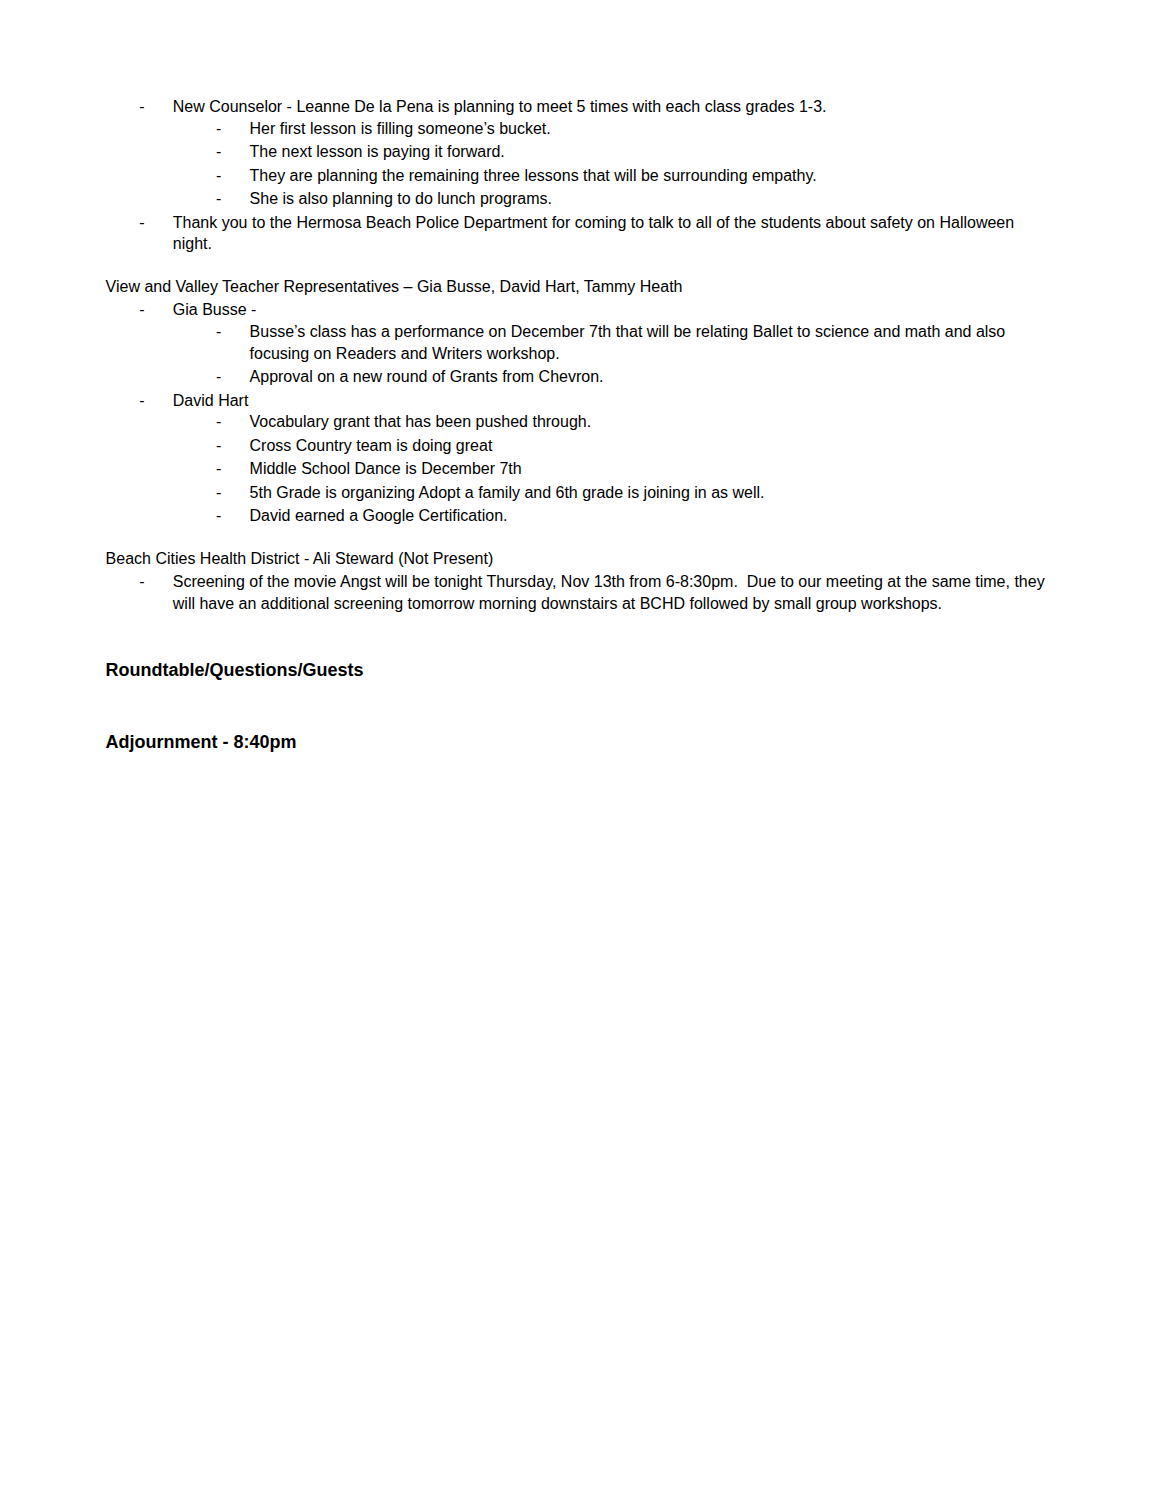New Counselor - Leanne De la Pena is planning to meet 5 times with each class grades 1-3.
Her first lesson is filling someone’s bucket.
The next lesson is paying it forward.
They are planning the remaining three lessons that will be surrounding empathy.
She is also planning to do lunch programs.
Thank you to the Hermosa Beach Police Department for coming to talk to all of the students about safety on Halloween night.
View and Valley Teacher Representatives – Gia Busse, David Hart, Tammy Heath
Gia Busse -
Busse’s class has a performance on December 7th that will be relating Ballet to science and math and also focusing on Readers and Writers workshop.
Approval on a new round of Grants from Chevron.
David Hart
Vocabulary grant that has been pushed through.
Cross Country team is doing great
Middle School Dance is December 7th
5th Grade is organizing Adopt a family and 6th grade is joining in as well.
David earned a Google Certification.
Beach Cities Health District - Ali Steward (Not Present)
Screening of the movie Angst will be tonight Thursday, Nov 13th from 6-8:30pm. Due to our meeting at the same time, they will have an additional screening tomorrow morning downstairs at BCHD followed by small group workshops.
Roundtable/Questions/Guests
Adjournment - 8:40pm